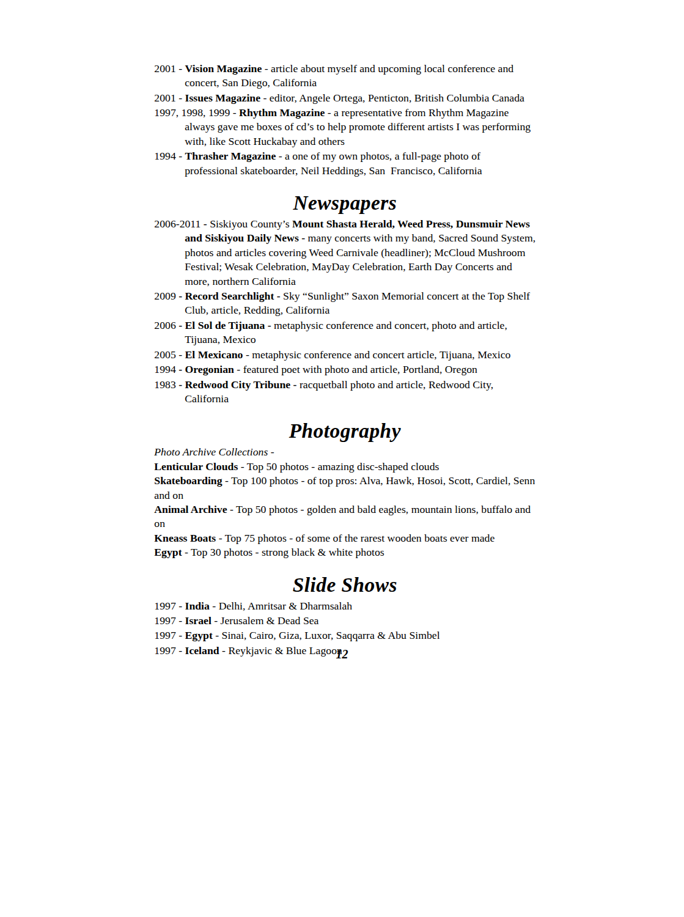2001 - Vision Magazine - article about myself and upcoming local conference and concert, San Diego, California
2001 - Issues Magazine - editor, Angele Ortega, Penticton, British Columbia Canada
1997, 1998, 1999 - Rhythm Magazine - a representative from Rhythm Magazine always gave me boxes of cd’s to help promote different artists I was performing with, like Scott Huckabay and others
1994 - Thrasher Magazine - a one of my own photos, a full-page photo of professional skateboarder, Neil Heddings, San Francisco, California
Newspapers
2006-2011 - Siskiyou County’s Mount Shasta Herald, Weed Press, Dunsmuir News and Siskiyou Daily News - many concerts with my band, Sacred Sound System, photos and articles covering Weed Carnivale (headliner); McCloud Mushroom Festival; Wesak Celebration, MayDay Celebration, Earth Day Concerts and more, northern California
2009 - Record Searchlight - Sky “Sunlight” Saxon Memorial concert at the Top Shelf Club, article, Redding, California
2006 - El Sol de Tijuana - metaphysic conference and concert, photo and article, Tijuana, Mexico
2005 - El Mexicano - metaphysic conference and concert article, Tijuana, Mexico
1994 - Oregonian - featured poet with photo and article, Portland, Oregon
1983 - Redwood City Tribune - racquetball photo and article, Redwood City, California
Photography
Photo Archive Collections -
Lenticular Clouds - Top 50 photos - amazing disc-shaped clouds
Skateboarding - Top 100 photos - of top pros: Alva, Hawk, Hosoi, Scott, Cardiel, Senn and on
Animal Archive - Top 50 photos - golden and bald eagles, mountain lions, buffalo and on
Kneass Boats - Top 75 photos - of some of the rarest wooden boats ever made
Egypt - Top 30 photos - strong black & white photos
Slide Shows
1997 - India - Delhi, Amritsar & Dharmsalah
1997 - Israel - Jerusalem & Dead Sea
1997 - Egypt - Sinai, Cairo, Giza, Luxor, Saqqarra & Abu Simbel
1997 - Iceland - Reykjavic & Blue Lagoon
12